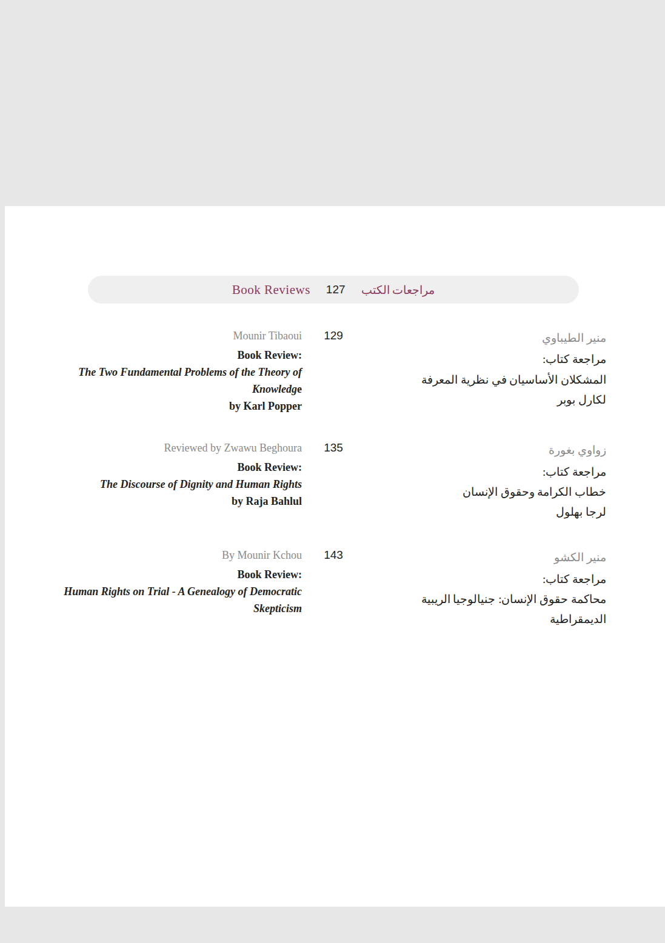Book Reviews 127 مراجعات الكتب
Mounir Tibaoui Book Review: The Two Fundamental Problems of the Theory of Knowledg e
by Karl Popper
129
منير الطيباوي مراجعة كتاب: المشكلان الأساسيان في نظرية المعرفة لكارل بوبر
Reviewed by Zwawu Beghoura Book Review: The Discourse of Dignity and Human Rights
by Raja Bahlul
135
زواوي بغورة مراجعة كتاب: خطاب الكرامة وحقوق الإنسان لرجا بهلول
By Mounir Kchou Book Review: Human Rights on Trial - A Genealogy of Democratic Skepticism
143
منير الكشو مراجعة كتاب: محاكمة حقوق الإنسان: جنيالوجيا الريبية الديمقراطية